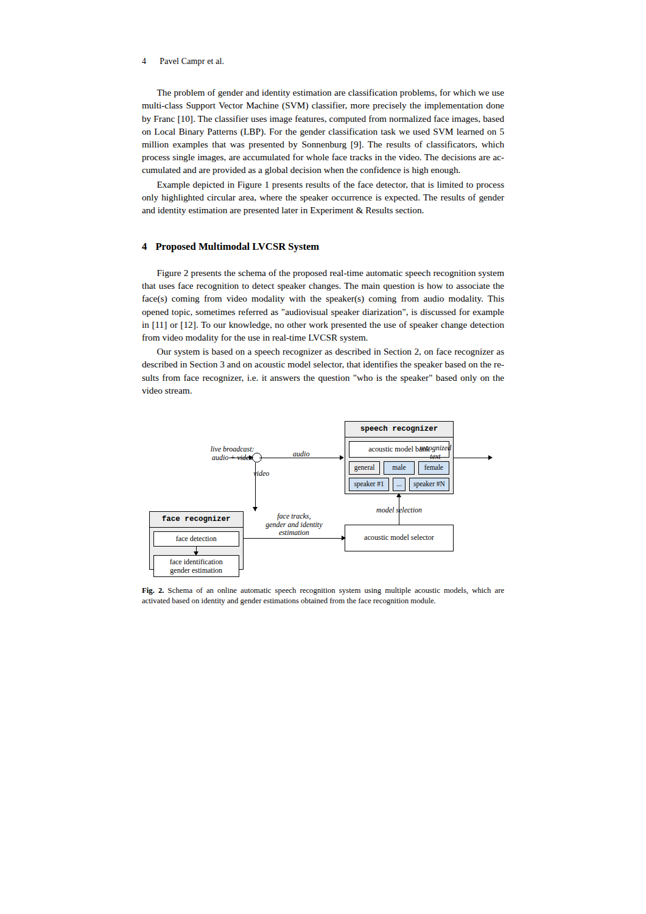4 Pavel Campr et al.
The problem of gender and identity estimation are classification problems, for which we use multi-class Support Vector Machine (SVM) classifier, more precisely the implementation done by Franc [10]. The classifier uses image features, computed from normalized face images, based on Local Binary Patterns (LBP). For the gender classification task we used SVM learned on 5 million examples that was presented by Sonnenburg [9]. The results of classificators, which process single images, are accumulated for whole face tracks in the video. The decisions are accumulated and are provided as a global decision when the confidence is high enough.
Example depicted in Figure 1 presents results of the face detector, that is limited to process only highlighted circular area, where the speaker occurrence is expected. The results of gender and identity estimation are presented later in Experiment & Results section.
4 Proposed Multimodal LVCSR System
Figure 2 presents the schema of the proposed real-time automatic speech recognition system that uses face recognition to detect speaker changes. The main question is how to associate the face(s) coming from video modality with the speaker(s) coming from audio modality. This opened topic, sometimes referred as "audiovisual speaker diarization", is discussed for example in [11] or [12]. To our knowledge, no other work presented the use of speaker change detection from video modality for the use in real-time LVCSR system.
Our system is based on a speech recognizer as described in Section 2, on face recognizer as described in Section 3 and on acoustic model selector, that identifies the speaker based on the results from face recognizer, i.e. it answers the question "who is the speaker" based only on the video stream.
speech recognizer
acoustic model bank
general
male
female
speaker #1
...
speaker #N
face recognizer
face detection
face identification
gender estimation
acoustic model selector
live broadcast:
audio + video
audio
video
recognized
text
face tracks,
gender and identity
estimation
model selection
Fig. 2. Schema of an online automatic speech recognition system using multiple acoustic models, which are activated based on identity and gender estimations obtained from the face recognition module.